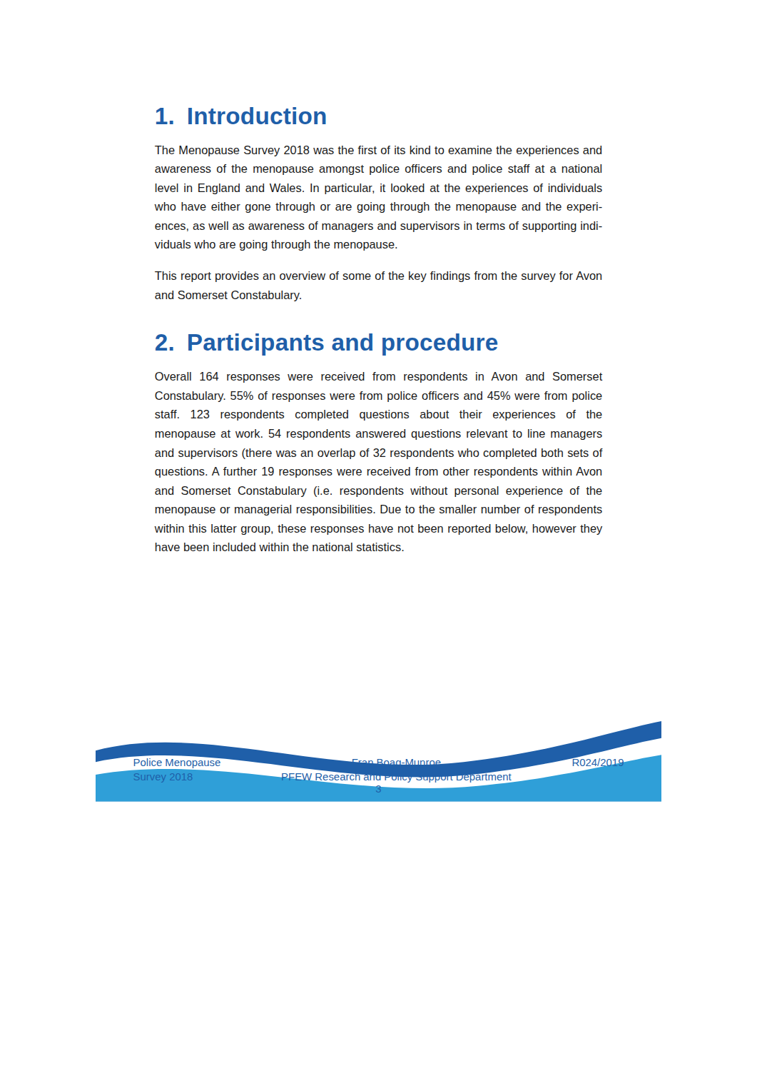1. Introduction
The Menopause Survey 2018 was the first of its kind to examine the experiences and awareness of the menopause amongst police officers and police staff at a national level in England and Wales. In particular, it looked at the experiences of individuals who have either gone through or are going through the menopause and the experiences, as well as awareness of managers and supervisors in terms of supporting individuals who are going through the menopause.
This report provides an overview of some of the key findings from the survey for Avon and Somerset Constabulary.
2. Participants and procedure
Overall 164 responses were received from respondents in Avon and Somerset Constabulary. 55% of responses were from police officers and 45% were from police staff. 123 respondents completed questions about their experiences of the menopause at work. 54 respondents answered questions relevant to line managers and supervisors (there was an overlap of 32 respondents who completed both sets of questions. A further 19 responses were received from other respondents within Avon and Somerset Constabulary (i.e. respondents without personal experience of the menopause or managerial responsibilities. Due to the smaller number of respondents within this latter group, these responses have not been reported below, however they have been included within the national statistics.
Police Menopause
Survey 2018
Fran Boag-Munroe
PFEW Research and Policy Support Department
R024/2019
3